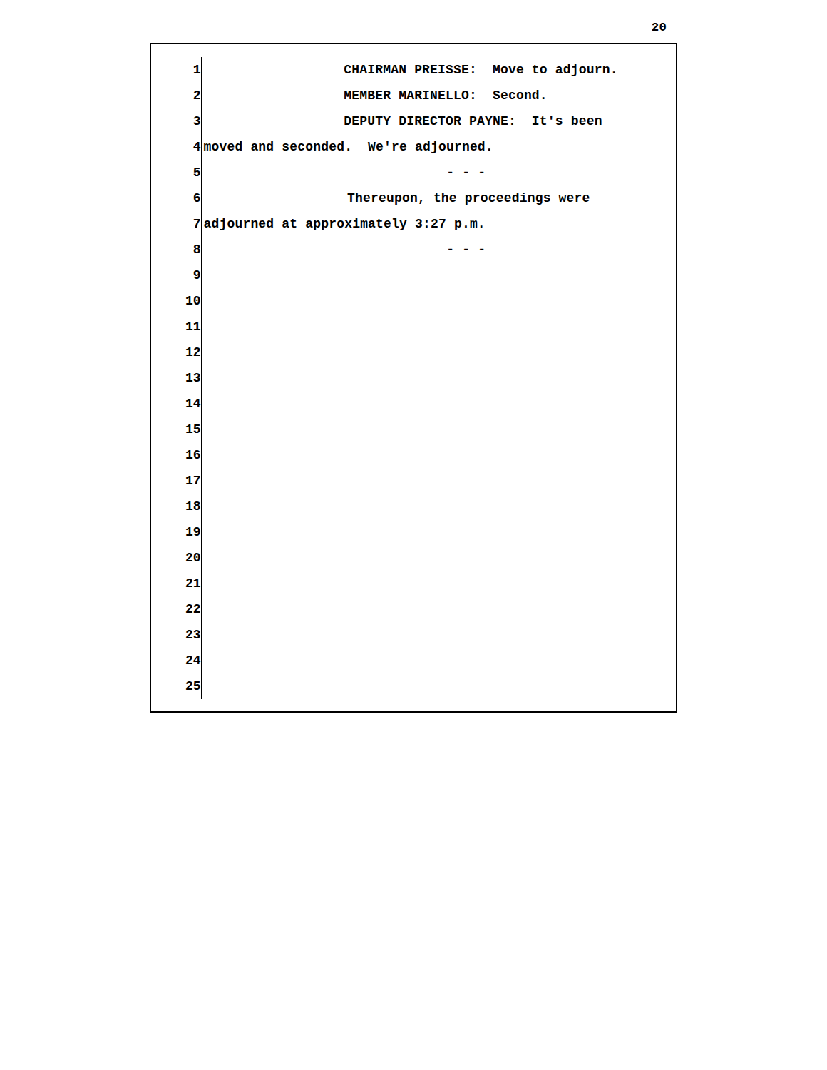20
| 1 | | CHAIRMAN PREISSE: Move to adjourn. |
| 2 | | MEMBER MARINELLO: Second. |
| 3 | | DEPUTY DIRECTOR PAYNE: It's been |
| 4 | | moved and seconded. We're adjourned. |
| 5 | | - - - |
| 6 | | Thereupon, the proceedings were |
| 7 | | adjourned at approximately 3:27 p.m. |
| 8 | | - - - |
| 9 | | |
| 10 | | |
| 11 | | |
| 12 | | |
| 13 | | |
| 14 | | |
| 15 | | |
| 16 | | |
| 17 | | |
| 18 | | |
| 19 | | |
| 20 | | |
| 21 | | |
| 22 | | |
| 23 | | |
| 24 | | |
| 25 | | |